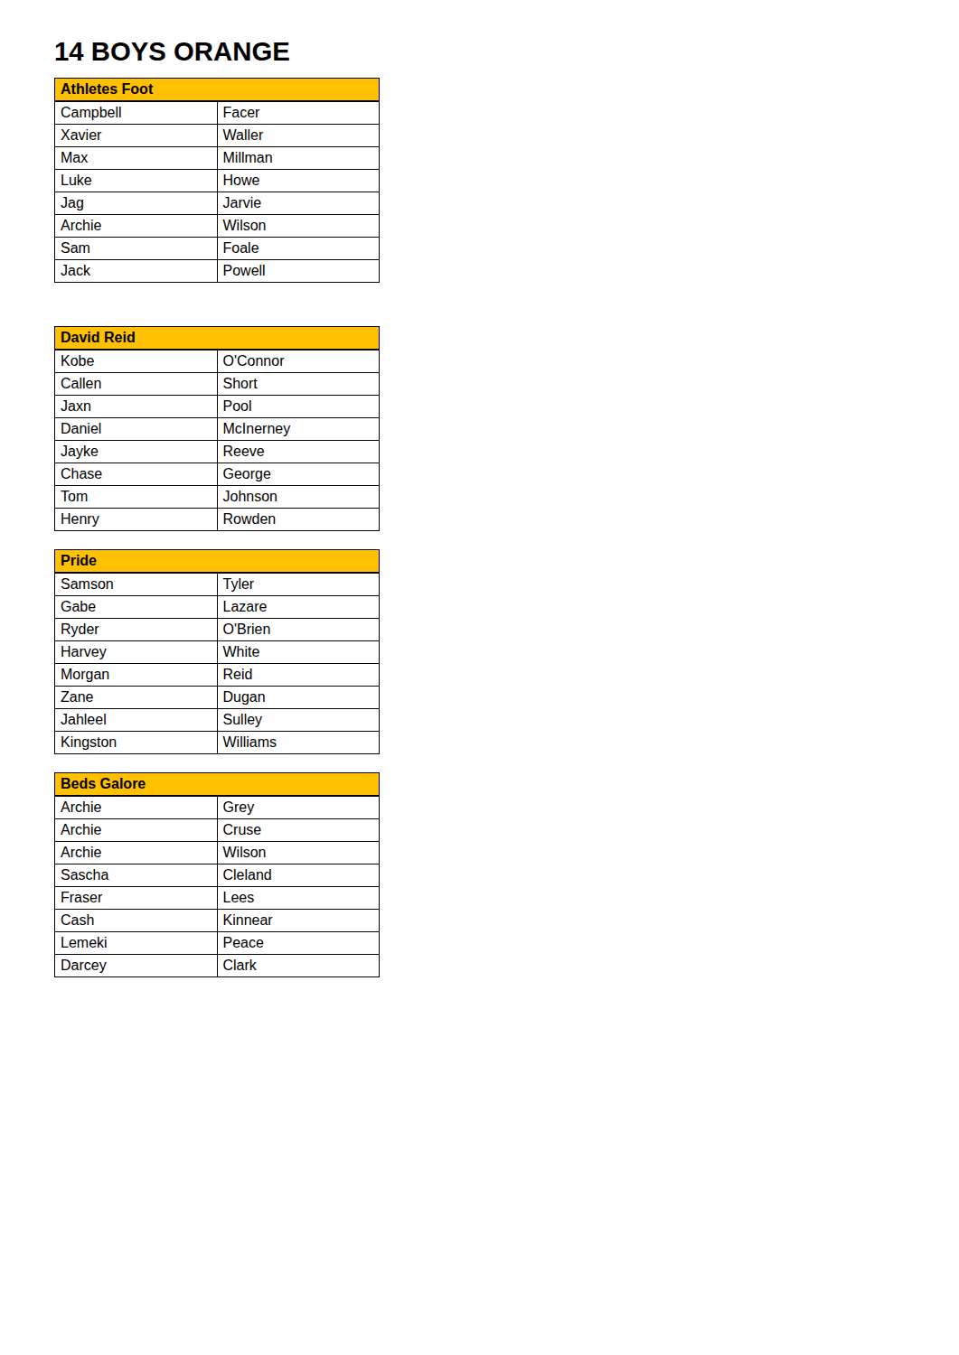14 BOYS ORANGE
Athletes Foot
| Campbell | Facer |
| Xavier | Waller |
| Max | Millman |
| Luke | Howe |
| Jag | Jarvie |
| Archie | Wilson |
| Sam | Foale |
| Jack | Powell |
David Reid
| Kobe | O'Connor |
| Callen | Short |
| Jaxn | Pool |
| Daniel | McInerney |
| Jayke | Reeve |
| Chase | George |
| Tom | Johnson |
| Henry | Rowden |
Pride
| Samson | Tyler |
| Gabe | Lazare |
| Ryder | O'Brien |
| Harvey | White |
| Morgan | Reid |
| Zane | Dugan |
| Jahleel | Sulley |
| Kingston | Williams |
Beds Galore
| Archie | Grey |
| Archie | Cruse |
| Archie | Wilson |
| Sascha | Cleland |
| Fraser | Lees |
| Cash | Kinnear |
| Lemeki | Peace |
| Darcey | Clark |